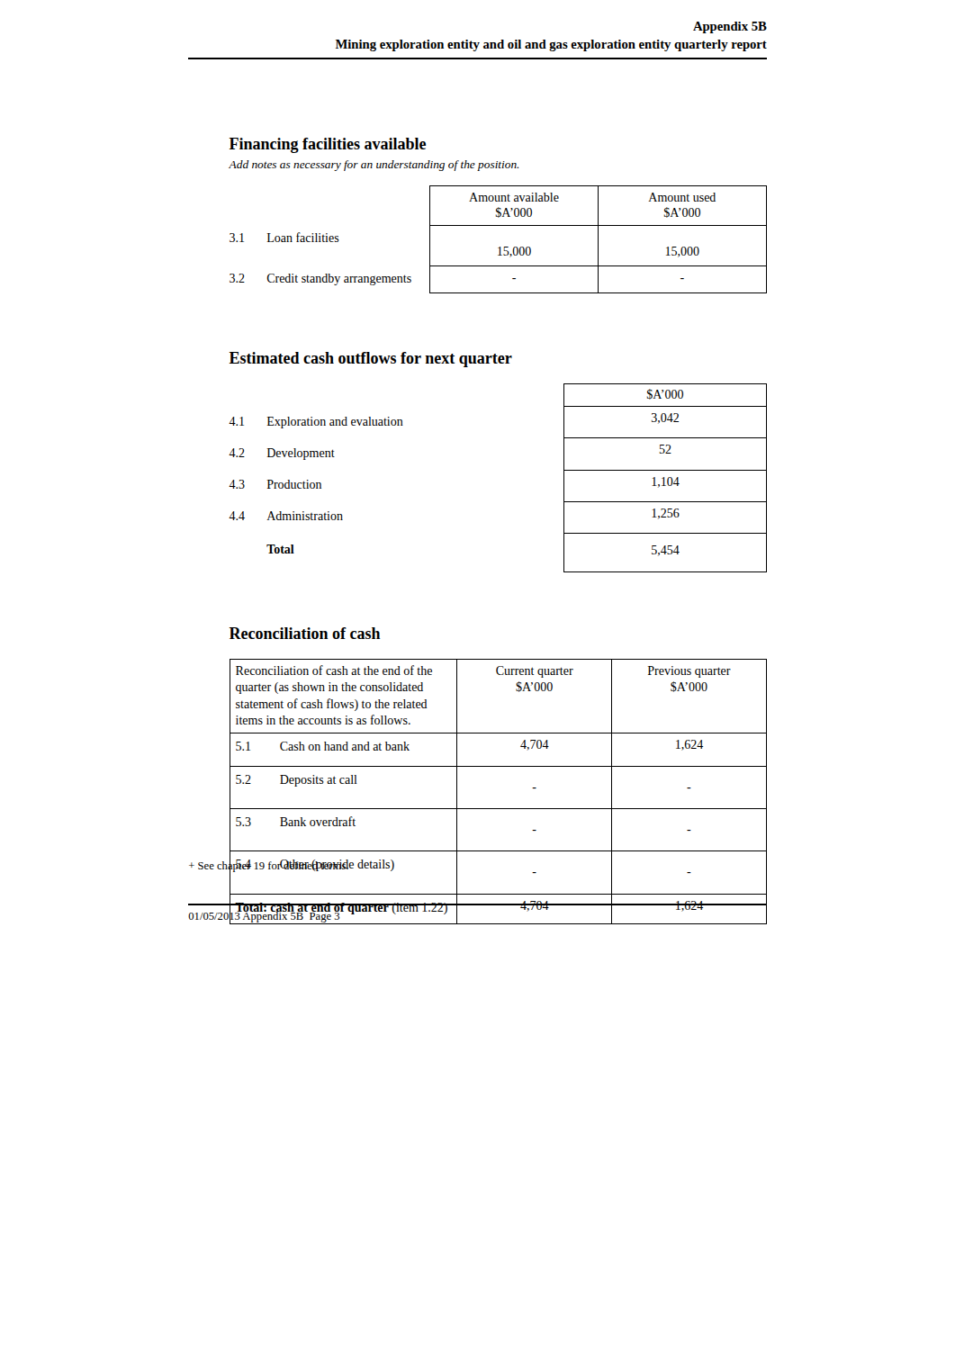Appendix 5B
Mining exploration entity and oil and gas exploration entity quarterly report
Financing facilities available
Add notes as necessary for an understanding of the position.
| | | Amount available $A’000 | Amount used $A’000 |
| 3.1 | Loan facilities | 15,000 | 15,000 |
| 3.2 | Credit standby arrangements | - | - |
Estimated cash outflows for next quarter
| | | | $A’000 |
| 4.1 | Exploration and evaluation | | 3,042 |
| 4.2 | Development | | 52 |
| 4.3 | Production | | 1,104 |
| 4.4 | Administration | | 1,256 |
| | Total | | 5,454 |
Reconciliation of cash
| Reconciliation of cash at the end of the quarter (as shown in the consolidated statement of cash flows) to the related items in the accounts is as follows. | Current quarter $A’000 | Previous quarter $A’000 |
| 5.1 | Cash on hand and at bank | 4,704 | 1,624 |
| 5.2 | Deposits at call | - | - |
| 5.3 | Bank overdraft | - | - |
| 5.4 | Other (provide details) | - | - |
| Total: cash at end of quarter (item 1.22) | 4,704 | 1,624 |
+ See chapter 19 for defined terms.
01/05/2013 Appendix 5B Page 3